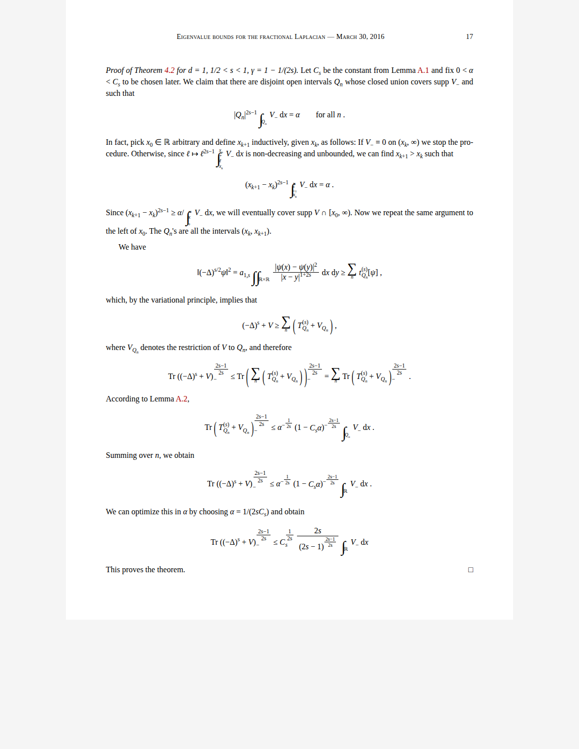Eigenvalue bounds for the fractional Laplacian — March 30, 2016 17
Proof of Theorem 4.2 for d = 1, 1/2 < s < 1, γ = 1 − 1/(2s). Let Cs be the constant from Lemma A.1 and fix 0 < α < Cs to be chosen later. We claim that there are disjoint open intervals Qn whose closed union covers supp V− and such that
|Qn|2s−1 ∫ Qn V− dx = α for all n .
In fact, pick x0 ∈ ℝ arbitrary and define xk+1 inductively, given xk, as follows: If V− ≡ 0 on (xk, ∞) we stop the procedure. Otherwise, since ℓ ↦ ℓ2s−1 ∫xn+ℓ xk V− dx is non-decreasing and unbounded, we can find xk+1 > xk such that
(xk+1 − xk)2s−1 ∫xk+1 xk V− dx = α .
Since (xk+1 − xk)2s−1 ≥ α/ ∫∞x0 V− dx, we will eventually cover supp V ∩ [x0, ∞). Now we repeat the same argument to the left of x0. The Qn's are all the intervals (xk, xk+1).
We have
‖(−Δ)s/2ψ‖2 = a1,s ∫∫ ℝ×ℝ |ψ(x) − ψ(y)|2|x − y|1+2s dx dy ≥ ∑n t(s) Qn[ψ] ,
which, by the variational principle, implies that
(−Δ)s + V ≥ ∑n ( T(s) Qn + VQn ) ,
where VQn denotes the restriction of V to Qn, and therefore
Tr ((−Δ)s + V)2s−12s− ≤ Tr ( ∑n ( T(s) Qn + VQn ) ) 2s−12s− = ∑n Tr ( T(s) Qn + VQn ) 2s−12s− .
According to Lemma A.2,
Tr ( T(s) Qn + VQn ) 2s−12s− ≤ α−12s (1 − Csα)−2s−12s ∫ Qn V− dx .
Summing over n, we obtain
Tr ((−Δ)s + V)2s−12s− ≤ α−12s (1 − Csα)−2s−12s ∫ ℝ V− dx .
We can optimize this in α by choosing α = 1/(2sCs) and obtain
Tr ((−Δ)s + V)2s−12s− ≤ C 12s s 2s(2s − 1)2s−12s ∫ ℝ V− dx
This proves the theorem. □